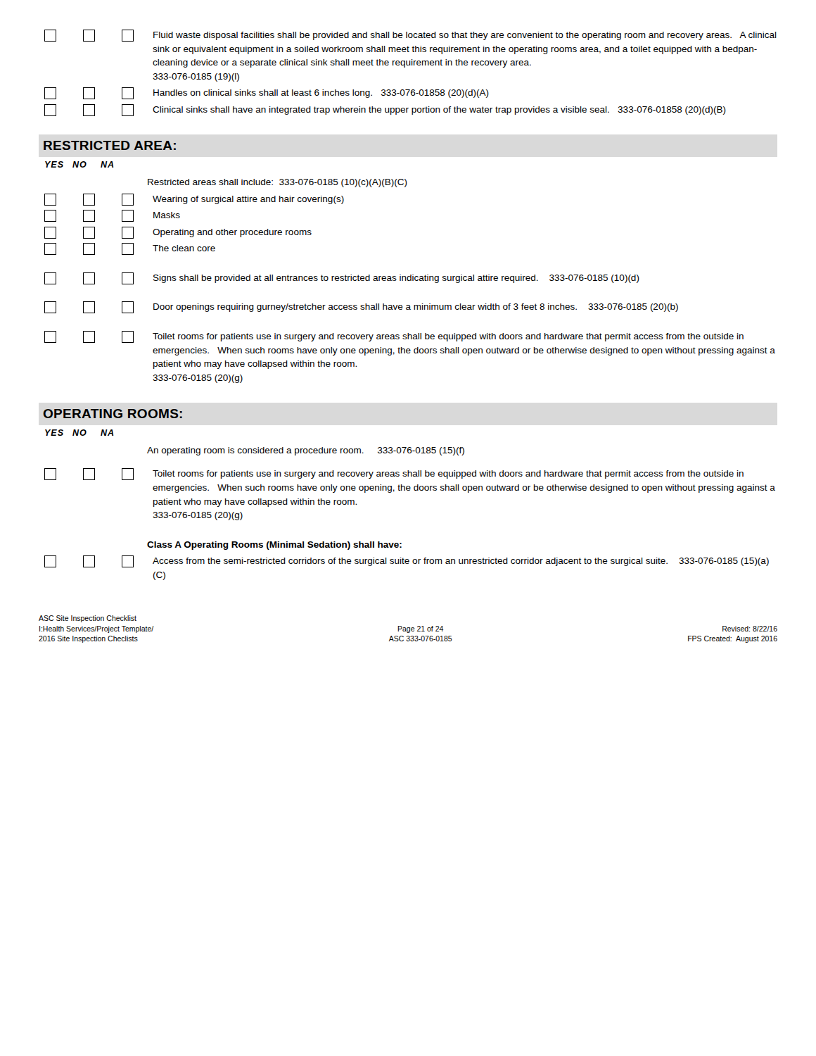Fluid waste disposal facilities shall be provided and shall be located so that they are convenient to the operating room and recovery areas. A clinical sink or equivalent equipment in a soiled workroom shall meet this requirement in the operating rooms area, and a toilet equipped with a bedpan-cleaning device or a separate clinical sink shall meet the requirement in the recovery area.
333-076-0185 (19)(l)
Handles on clinical sinks shall at least 6 inches long. 333-076-01858 (20)(d)(A)
Clinical sinks shall have an integrated trap wherein the upper portion of the water trap provides a visible seal. 333-076-01858 (20)(d)(B)
RESTRICTED AREA:
YES NO NA
Restricted areas shall include: 333-076-0185 (10)(c)(A)(B)(C)
Wearing of surgical attire and hair covering(s)
Masks
Operating and other procedure rooms
The clean core
Signs shall be provided at all entrances to restricted areas indicating surgical attire required. 333-076-0185 (10)(d)
Door openings requiring gurney/stretcher access shall have a minimum clear width of 3 feet 8 inches. 333-076-0185 (20)(b)
Toilet rooms for patients use in surgery and recovery areas shall be equipped with doors and hardware that permit access from the outside in emergencies. When such rooms have only one opening, the doors shall open outward or be otherwise designed to open without pressing against a patient who may have collapsed within the room.
333-076-0185 (20)(g)
OPERATING ROOMS:
YES NO NA
An operating room is considered a procedure room. 333-076-0185 (15)(f)
Toilet rooms for patients use in surgery and recovery areas shall be equipped with doors and hardware that permit access from the outside in emergencies. When such rooms have only one opening, the doors shall open outward or be otherwise designed to open without pressing against a patient who may have collapsed within the room.
333-076-0185 (20)(g)
Class A Operating Rooms (Minimal Sedation) shall have:
Access from the semi-restricted corridors of the surgical suite or from an unrestricted corridor adjacent to the surgical suite. 333-076-0185 (15)(a)(C)
ASC Site Inspection Checklist
I:Health Services/Project Template/
2016 Site Inspection Checlists
Page 21 of 24
ASC 333-076-0185
Revised: 8/22/16
FPS Created: August 2016